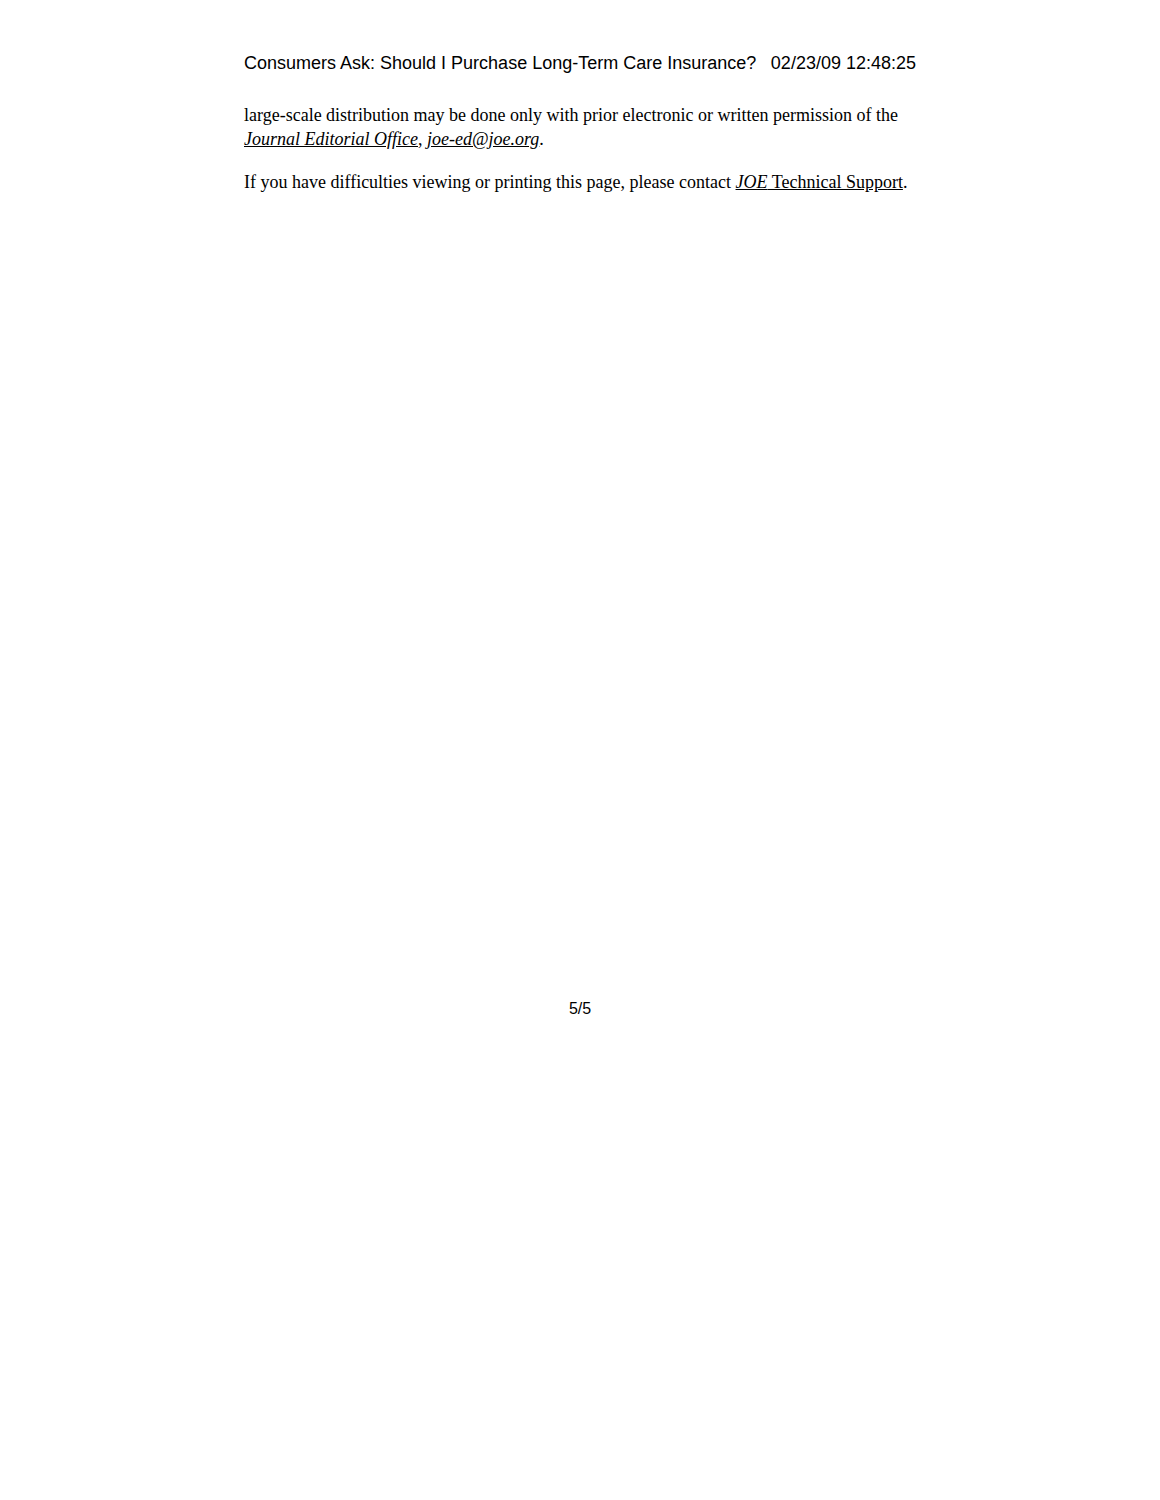Consumers Ask: Should I Purchase Long-Term Care Insurance?
02/23/09 12:48:25
large-scale distribution may be done only with prior electronic or written permission of the Journal Editorial Office, joe-ed@joe.org.
If you have difficulties viewing or printing this page, please contact JOE Technical Support.
5/5